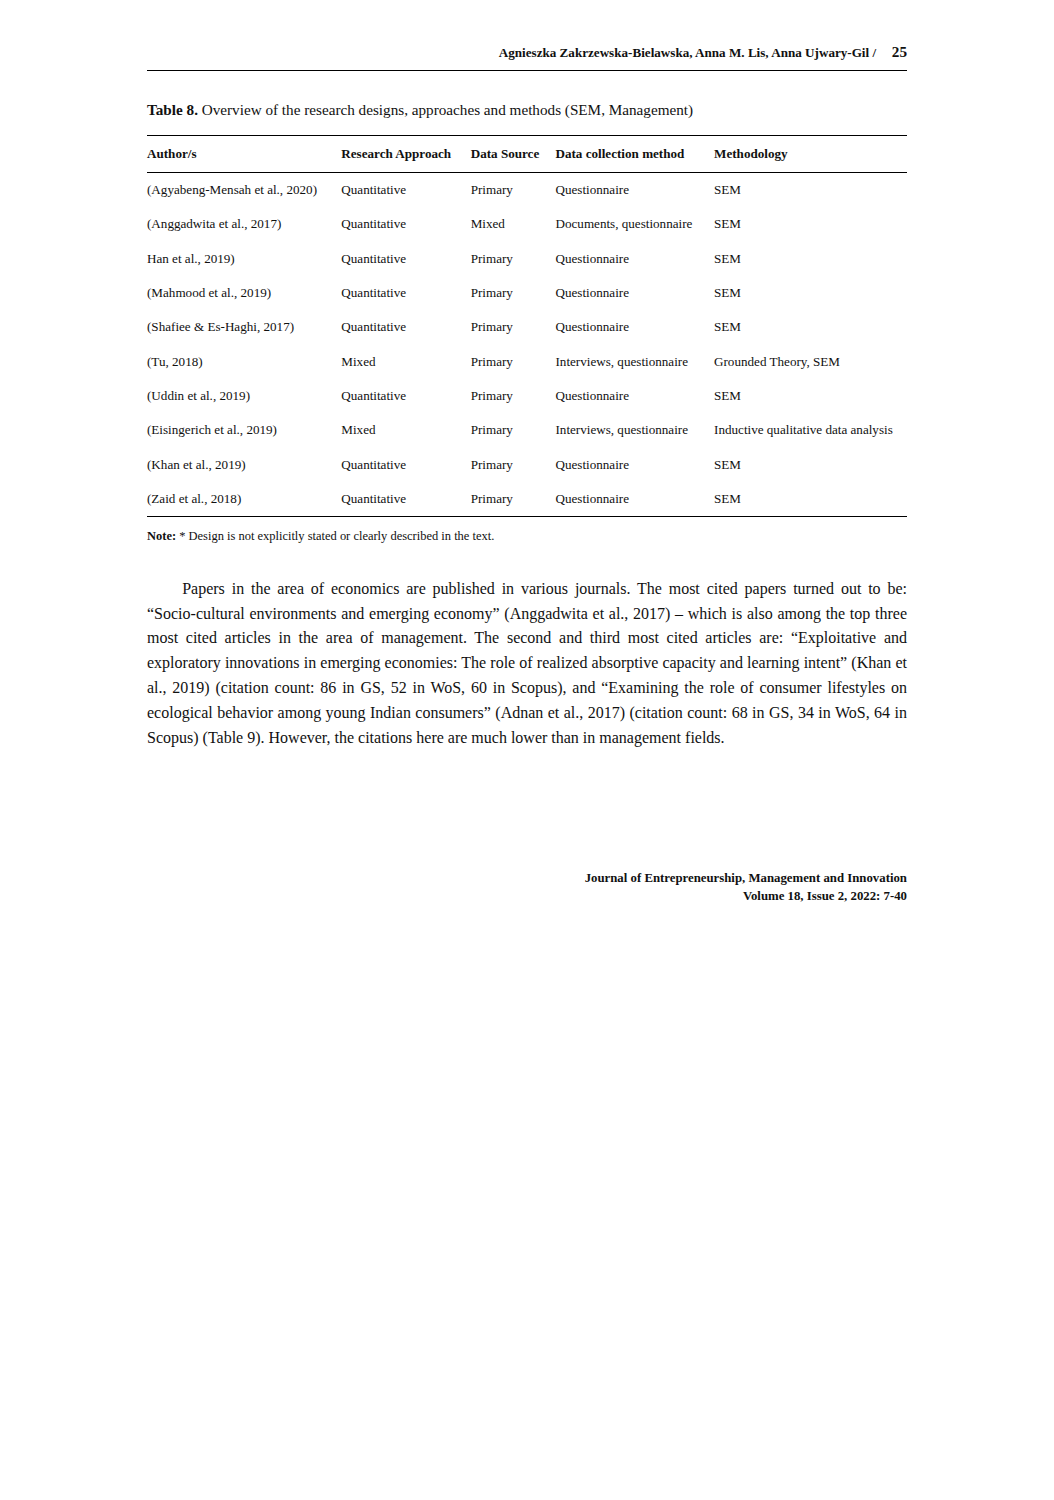Agnieszka Zakrzewska-Bielawska, Anna M. Lis, Anna Ujwary-Gil / 25
Table 8. Overview of the research designs, approaches and methods (SEM, Management)
| Author/s | Research Approach | Data Source | Data collection method | Methodology |
| --- | --- | --- | --- | --- |
| (Agyabeng-Mensah et al., 2020) | Quantitative | Primary | Questionnaire | SEM |
| (Anggadwita et al., 2017) | Quantitative | Mixed | Documents, questionnaire | SEM |
| Han et al., 2019) | Quantitative | Primary | Questionnaire | SEM |
| (Mahmood et al., 2019) | Quantitative | Primary | Questionnaire | SEM |
| (Shafiee & Es-Haghi, 2017) | Quantitative | Primary | Questionnaire | SEM |
| (Tu, 2018) | Mixed | Primary | Interviews, questionnaire | Grounded Theory, SEM |
| (Uddin et al., 2019) | Quantitative | Primary | Questionnaire | SEM |
| (Eisingerich et al., 2019) | Mixed | Primary | Interviews, questionnaire | Inductive qualitative data analysis |
| (Khan et al., 2019) | Quantitative | Primary | Questionnaire | SEM |
| (Zaid et al., 2018) | Quantitative | Primary | Questionnaire | SEM |
Note: * Design is not explicitly stated or clearly described in the text.
Papers in the area of economics are published in various journals. The most cited papers turned out to be: “Socio-cultural environments and emerging economy” (Anggadwita et al., 2017) – which is also among the top three most cited articles in the area of management. The second and third most cited articles are: “Exploitative and exploratory innovations in emerging economies: The role of realized absorptive capacity and learning intent” (Khan et al., 2019) (citation count: 86 in GS, 52 in WoS, 60 in Scopus), and “Examining the role of consumer lifestyles on ecological behavior among young Indian consumers” (Adnan et al., 2017) (citation count: 68 in GS, 34 in WoS, 64 in Scopus) (Table 9). However, the citations here are much lower than in management fields.
Journal of Entrepreneurship, Management and Innovation
Volume 18, Issue 2, 2022: 7-40